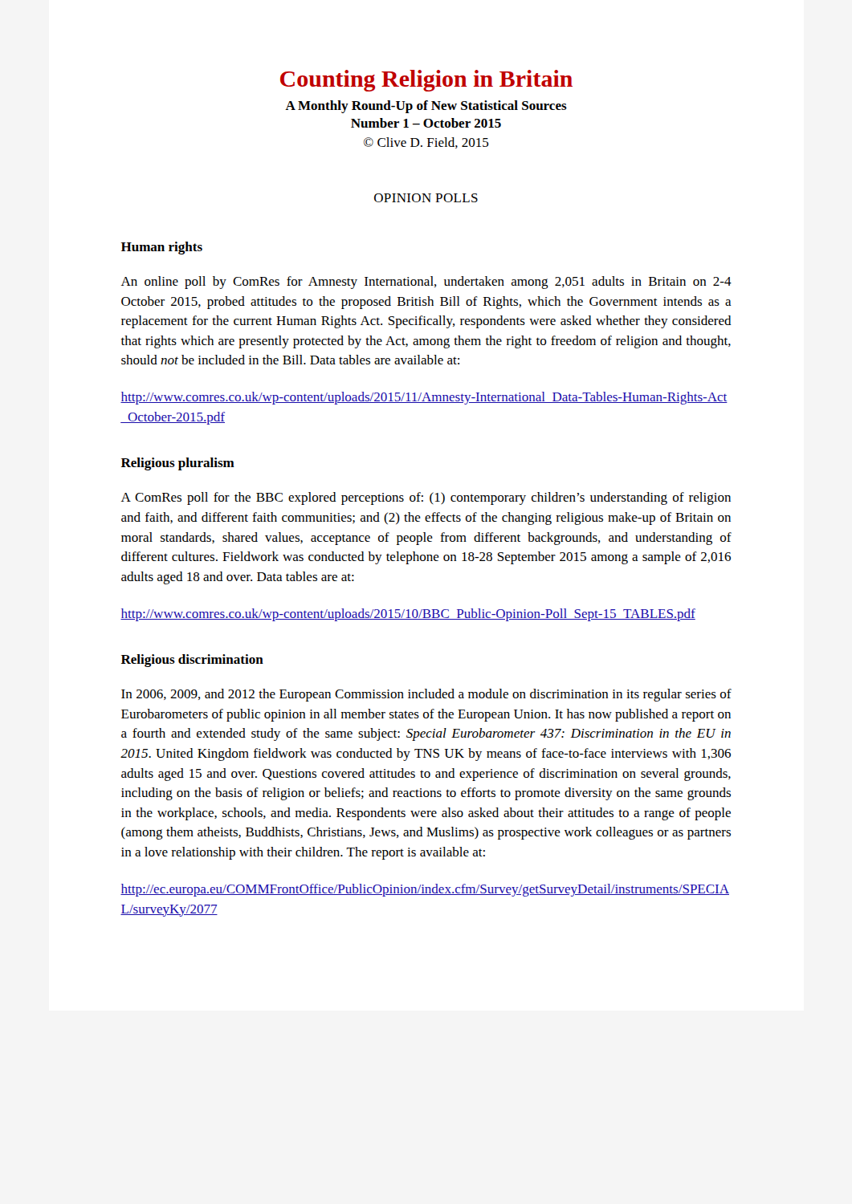Counting Religion in Britain
A Monthly Round-Up of New Statistical Sources
Number 1 – October 2015
© Clive D. Field, 2015
OPINION POLLS
Human rights
An online poll by ComRes for Amnesty International, undertaken among 2,051 adults in Britain on 2-4 October 2015, probed attitudes to the proposed British Bill of Rights, which the Government intends as a replacement for the current Human Rights Act. Specifically, respondents were asked whether they considered that rights which are presently protected by the Act, among them the right to freedom of religion and thought, should not be included in the Bill. Data tables are available at:
http://www.comres.co.uk/wp-content/uploads/2015/11/Amnesty-International_Data-Tables-Human-Rights-Act_October-2015.pdf
Religious pluralism
A ComRes poll for the BBC explored perceptions of: (1) contemporary children’s understanding of religion and faith, and different faith communities; and (2) the effects of the changing religious make-up of Britain on moral standards, shared values, acceptance of people from different backgrounds, and understanding of different cultures. Fieldwork was conducted by telephone on 18-28 September 2015 among a sample of 2,016 adults aged 18 and over. Data tables are at:
http://www.comres.co.uk/wp-content/uploads/2015/10/BBC_Public-Opinion-Poll_Sept-15_TABLES.pdf
Religious discrimination
In 2006, 2009, and 2012 the European Commission included a module on discrimination in its regular series of Eurobarometers of public opinion in all member states of the European Union. It has now published a report on a fourth and extended study of the same subject: Special Eurobarometer 437: Discrimination in the EU in 2015. United Kingdom fieldwork was conducted by TNS UK by means of face-to-face interviews with 1,306 adults aged 15 and over. Questions covered attitudes to and experience of discrimination on several grounds, including on the basis of religion or beliefs; and reactions to efforts to promote diversity on the same grounds in the workplace, schools, and media. Respondents were also asked about their attitudes to a range of people (among them atheists, Buddhists, Christians, Jews, and Muslims) as prospective work colleagues or as partners in a love relationship with their children. The report is available at:
http://ec.europa.eu/COMMFrontOffice/PublicOpinion/index.cfm/Survey/getSurveyDetail/instruments/SPECIAL/surveyKy/2077